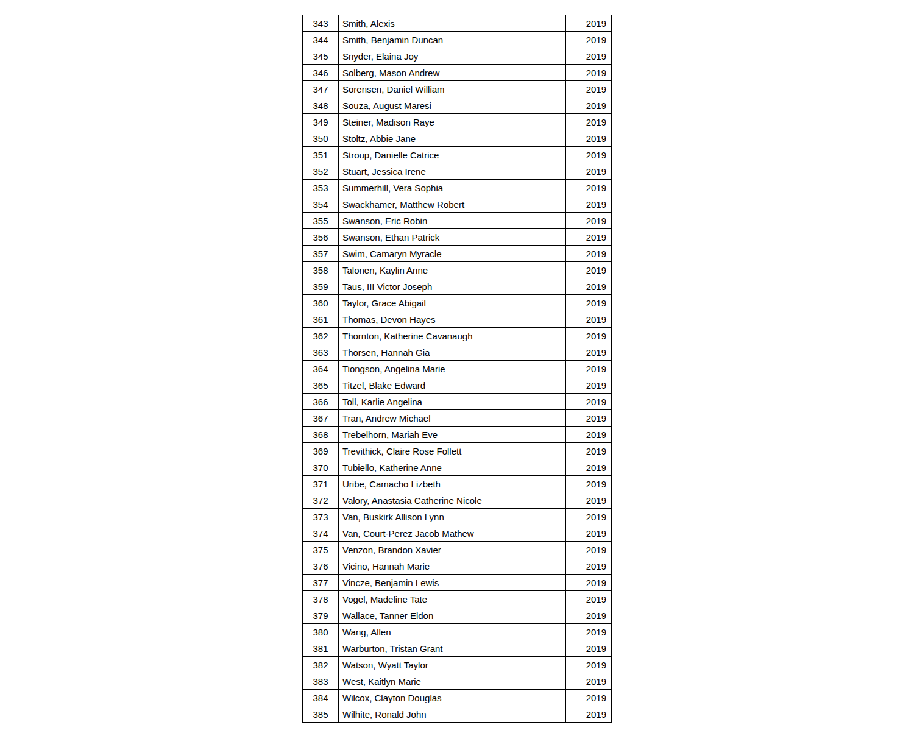| 343 | Smith, Alexis | 2019 |
| 344 | Smith, Benjamin Duncan | 2019 |
| 345 | Snyder, Elaina Joy | 2019 |
| 346 | Solberg, Mason Andrew | 2019 |
| 347 | Sorensen, Daniel William | 2019 |
| 348 | Souza, August Maresi | 2019 |
| 349 | Steiner, Madison Raye | 2019 |
| 350 | Stoltz, Abbie Jane | 2019 |
| 351 | Stroup, Danielle Catrice | 2019 |
| 352 | Stuart, Jessica Irene | 2019 |
| 353 | Summerhill, Vera Sophia | 2019 |
| 354 | Swackhamer, Matthew Robert | 2019 |
| 355 | Swanson, Eric Robin | 2019 |
| 356 | Swanson, Ethan Patrick | 2019 |
| 357 | Swim, Camaryn Myracle | 2019 |
| 358 | Talonen, Kaylin Anne | 2019 |
| 359 | Taus, III Victor Joseph | 2019 |
| 360 | Taylor, Grace Abigail | 2019 |
| 361 | Thomas, Devon Hayes | 2019 |
| 362 | Thornton, Katherine Cavanaugh | 2019 |
| 363 | Thorsen, Hannah Gia | 2019 |
| 364 | Tiongson, Angelina Marie | 2019 |
| 365 | Titzel, Blake Edward | 2019 |
| 366 | Toll, Karlie Angelina | 2019 |
| 367 | Tran, Andrew Michael | 2019 |
| 368 | Trebelhorn, Mariah Eve | 2019 |
| 369 | Trevithick, Claire Rose Follett | 2019 |
| 370 | Tubiello, Katherine Anne | 2019 |
| 371 | Uribe, Camacho Lizbeth | 2019 |
| 372 | Valory, Anastasia Catherine Nicole | 2019 |
| 373 | Van, Buskirk Allison Lynn | 2019 |
| 374 | Van, Court-Perez Jacob Mathew | 2019 |
| 375 | Venzon, Brandon Xavier | 2019 |
| 376 | Vicino, Hannah Marie | 2019 |
| 377 | Vincze, Benjamin Lewis | 2019 |
| 378 | Vogel, Madeline Tate | 2019 |
| 379 | Wallace, Tanner Eldon | 2019 |
| 380 | Wang, Allen | 2019 |
| 381 | Warburton, Tristan Grant | 2019 |
| 382 | Watson, Wyatt Taylor | 2019 |
| 383 | West, Kaitlyn Marie | 2019 |
| 384 | Wilcox, Clayton Douglas | 2019 |
| 385 | Wilhite, Ronald John | 2019 |